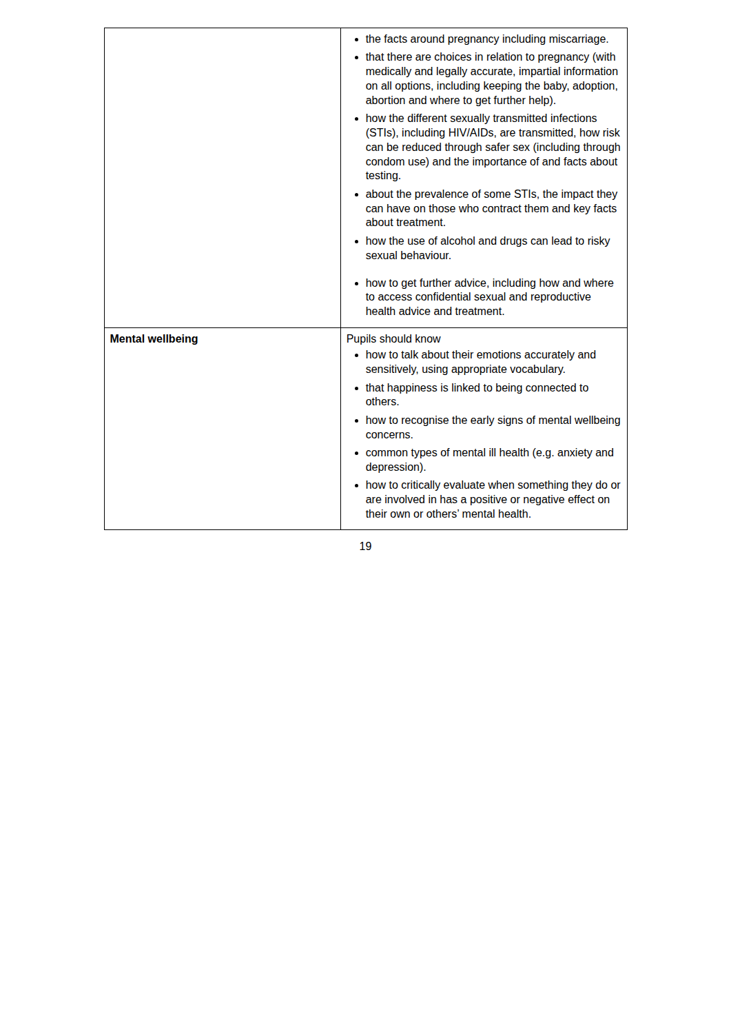| | the facts around pregnancy including miscarriage. that there are choices in relation to pregnancy (with medically and legally accurate, impartial information on all options, including keeping the baby, adoption, abortion and where to get further help). how the different sexually transmitted infections (STIs), including HIV/AIDs, are transmitted, how risk can be reduced through safer sex (including through condom use) and the importance of and facts about testing. about the prevalence of some STIs, the impact they can have on those who contract them and key facts about treatment. how the use of alcohol and drugs can lead to risky sexual behaviour. how to get further advice, including how and where to access confidential sexual and reproductive health advice and treatment. |
| Mental wellbeing | Pupils should know how to talk about their emotions accurately and sensitively, using appropriate vocabulary. that happiness is linked to being connected to others. how to recognise the early signs of mental wellbeing concerns. common types of mental ill health (e.g. anxiety and depression). how to critically evaluate when something they do or are involved in has a positive or negative effect on their own or others’ mental health. |
19